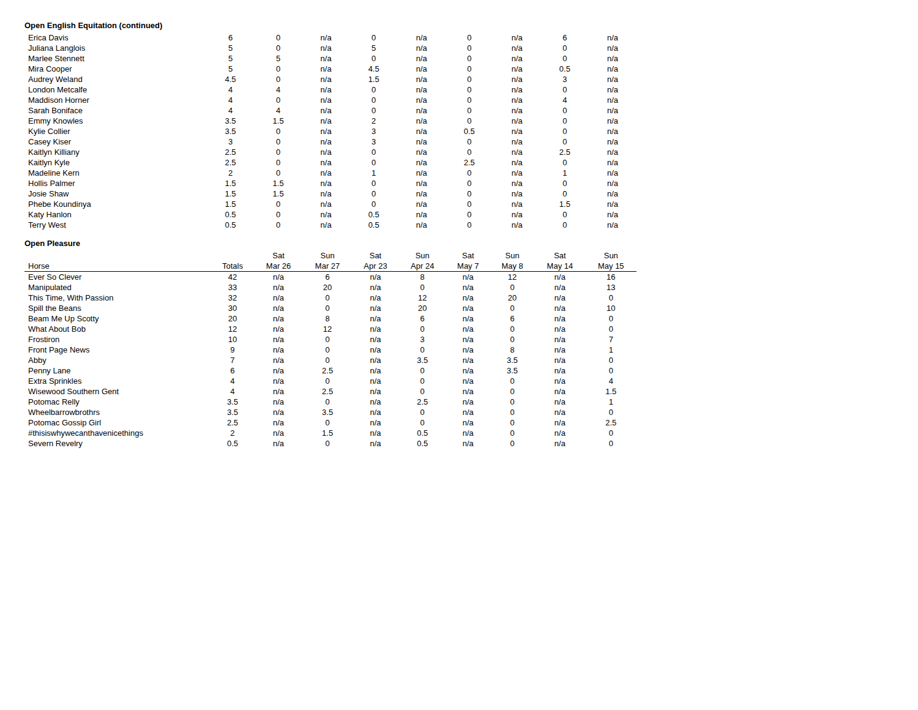Open English Equitation (continued)
| Erica Davis | 6 | 0 | n/a | 0 | n/a | 0 | n/a | 6 | n/a |
| Juliana Langlois | 5 | 0 | n/a | 5 | n/a | 0 | n/a | 0 | n/a |
| Marlee Stennett | 5 | 5 | n/a | 0 | n/a | 0 | n/a | 0 | n/a |
| Mira Cooper | 5 | 0 | n/a | 4.5 | n/a | 0 | n/a | 0.5 | n/a |
| Audrey Weland | 4.5 | 0 | n/a | 1.5 | n/a | 0 | n/a | 3 | n/a |
| London Metcalfe | 4 | 4 | n/a | 0 | n/a | 0 | n/a | 0 | n/a |
| Maddison Horner | 4 | 0 | n/a | 0 | n/a | 0 | n/a | 4 | n/a |
| Sarah Boniface | 4 | 4 | n/a | 0 | n/a | 0 | n/a | 0 | n/a |
| Emmy Knowles | 3.5 | 1.5 | n/a | 2 | n/a | 0 | n/a | 0 | n/a |
| Kylie Collier | 3.5 | 0 | n/a | 3 | n/a | 0.5 | n/a | 0 | n/a |
| Casey Kiser | 3 | 0 | n/a | 3 | n/a | 0 | n/a | 0 | n/a |
| Kaitlyn Killiany | 2.5 | 0 | n/a | 0 | n/a | 0 | n/a | 2.5 | n/a |
| Kaitlyn Kyle | 2.5 | 0 | n/a | 0 | n/a | 2.5 | n/a | 0 | n/a |
| Madeline Kern | 2 | 0 | n/a | 1 | n/a | 0 | n/a | 1 | n/a |
| Hollis Palmer | 1.5 | 1.5 | n/a | 0 | n/a | 0 | n/a | 0 | n/a |
| Josie Shaw | 1.5 | 1.5 | n/a | 0 | n/a | 0 | n/a | 0 | n/a |
| Phebe Koundinya | 1.5 | 0 | n/a | 0 | n/a | 0 | n/a | 1.5 | n/a |
| Katy Hanlon | 0.5 | 0 | n/a | 0.5 | n/a | 0 | n/a | 0 | n/a |
| Terry West | 0.5 | 0 | n/a | 0.5 | n/a | 0 | n/a | 0 | n/a |
Open Pleasure
| | | Sat | Sun | Sat | Sun | Sat | Sun | Sat | Sun |
| --- | --- | --- | --- | --- | --- | --- | --- | --- | --- |
| Horse | Totals | Mar 26 | Mar 27 | Apr 23 | Apr 24 | May 7 | May 8 | May 14 | May 15 |
| Ever So Clever | 42 | n/a | 6 | n/a | 8 | n/a | 12 | n/a | 16 |
| Manipulated | 33 | n/a | 20 | n/a | 0 | n/a | 0 | n/a | 13 |
| This Time, With Passion | 32 | n/a | 0 | n/a | 12 | n/a | 20 | n/a | 0 |
| Spill the Beans | 30 | n/a | 0 | n/a | 20 | n/a | 0 | n/a | 10 |
| Beam Me Up Scotty | 20 | n/a | 8 | n/a | 6 | n/a | 6 | n/a | 0 |
| What About Bob | 12 | n/a | 12 | n/a | 0 | n/a | 0 | n/a | 0 |
| Frostiron | 10 | n/a | 0 | n/a | 3 | n/a | 0 | n/a | 7 |
| Front Page News | 9 | n/a | 0 | n/a | 0 | n/a | 8 | n/a | 1 |
| Abby | 7 | n/a | 0 | n/a | 3.5 | n/a | 3.5 | n/a | 0 |
| Penny Lane | 6 | n/a | 2.5 | n/a | 0 | n/a | 3.5 | n/a | 0 |
| Extra Sprinkles | 4 | n/a | 0 | n/a | 0 | n/a | 0 | n/a | 4 |
| Wisewood Southern Gent | 4 | n/a | 2.5 | n/a | 0 | n/a | 0 | n/a | 1.5 |
| Potomac Relly | 3.5 | n/a | 0 | n/a | 2.5 | n/a | 0 | n/a | 1 |
| Wheelbarrowbrothrs | 3.5 | n/a | 3.5 | n/a | 0 | n/a | 0 | n/a | 0 |
| Potomac Gossip Girl | 2.5 | n/a | 0 | n/a | 0 | n/a | 0 | n/a | 2.5 |
| #thisiswhywecanthavenicethings | 2 | n/a | 1.5 | n/a | 0.5 | n/a | 0 | n/a | 0 |
| Severn Revelry | 0.5 | n/a | 0 | n/a | 0.5 | n/a | 0 | n/a | 0 |